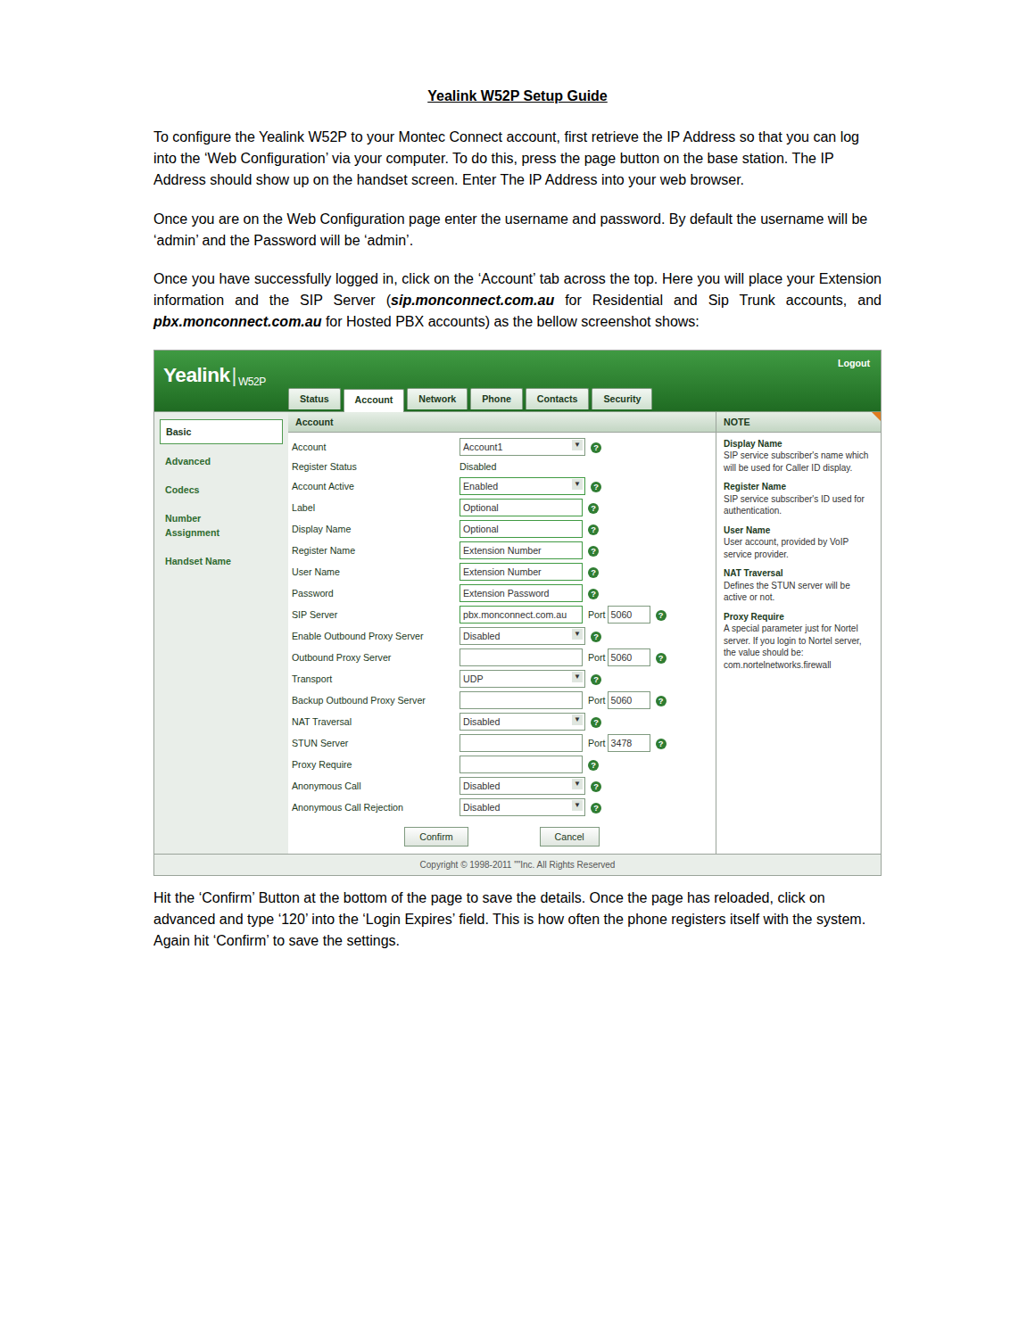Yealink W52P Setup Guide
To configure the Yealink W52P to your Montec Connect account, first retrieve the IP Address so that you can log into the ‘Web Configuration’ via your computer. To do this, press the page button on the base station. The IP Address should show up on the handset screen. Enter The IP Address into your web browser.
Once you are on the Web Configuration page enter the username and password. By default the username will be ‘admin’ and the Password will be ‘admin’.
Once you have successfully logged in, click on the ‘Account’ tab across the top. Here you will place your Extension information and the SIP Server (sip.monconnect.com.au for Residential and Sip Trunk accounts, and pbx.monconnect.com.au for Hosted PBX accounts) as the bellow screenshot shows:
Yealink|W52P Logout
Status Account Network Phone Contacts Security
Basic
Advanced
Codecs
Number
Assignment
Handset Name
Account
| Account | Account1 ? |
| Register Status | Disabled |
| Account Active | Enabled ? |
| Label | Optional ? |
| Display Name | Optional ? |
| Register Name | Extension Number ? |
| User Name | Extension Number ? |
| Password | Extension Password ? |
| SIP Server | pbx.monconnect.com.au Port 5060 ? |
| Enable Outbound Proxy Server | Disabled ? |
| Outbound Proxy Server | Port 5060 ? |
| Transport | UDP ? |
| Backup Outbound Proxy Server | Port 5060 ? |
| NAT Traversal | Disabled ? |
| STUN Server | Port 3478 ? |
| Proxy Require | ? |
| Anonymous Call | Disabled ? |
| Anonymous Call Rejection | Disabled ? |
Confirm Cancel
NOTE
Display Name
SIP service subscriber's name which will be used for Caller ID display.
Register Name
SIP service subscriber's ID used for authentication.
User Name
User account, provided by VoIP service provider.
NAT Traversal
Defines the STUN server will be active or not.
Proxy Require
A special parameter just for Nortel server. If you login to Nortel server, the value should be: com.nortelnetworks.firewall
Copyright © 1998-2011 ""Inc. All Rights Reserved
Hit the ‘Confirm’ Button at the bottom of the page to save the details. Once the page has reloaded, click on advanced and type ‘120’ into the ‘Login Expires’ field. This is how often the phone registers itself with the system. Again hit ‘Confirm’ to save the settings.